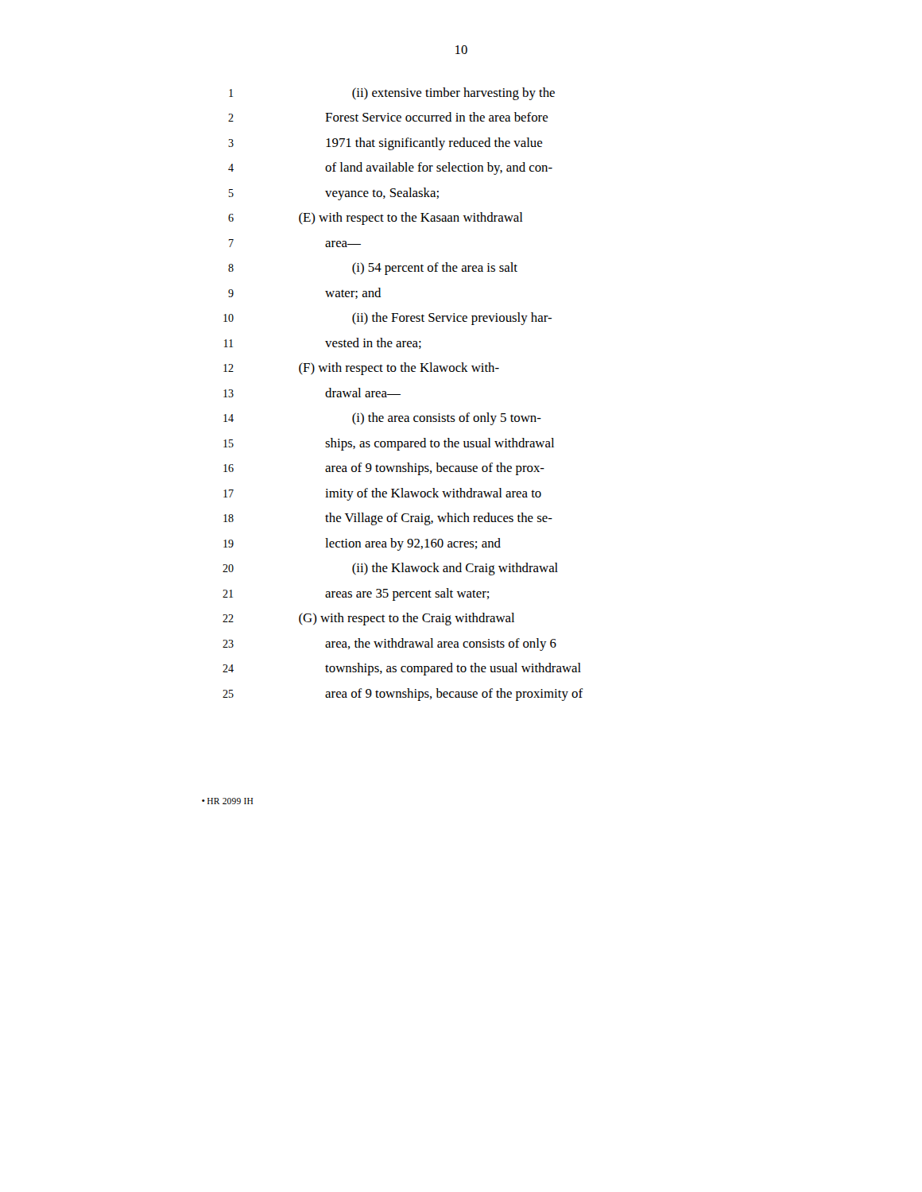10
| 1 | (ii) extensive timber harvesting by the |
| 2 | Forest Service occurred in the area before |
| 3 | 1971 that significantly reduced the value |
| 4 | of land available for selection by, and con- |
| 5 | veyance to, Sealaska; |
| 6 | (E) with respect to the Kasaan withdrawal |
| 7 | area— |
| 8 | (i) 54 percent of the area is salt |
| 9 | water; and |
| 10 | (ii) the Forest Service previously har- |
| 11 | vested in the area; |
| 12 | (F) with respect to the Klawock with- |
| 13 | drawal area— |
| 14 | (i) the area consists of only 5 town- |
| 15 | ships, as compared to the usual withdrawal |
| 16 | area of 9 townships, because of the prox- |
| 17 | imity of the Klawock withdrawal area to |
| 18 | the Village of Craig, which reduces the se- |
| 19 | lection area by 92,160 acres; and |
| 20 | (ii) the Klawock and Craig withdrawal |
| 21 | areas are 35 percent salt water; |
| 22 | (G) with respect to the Craig withdrawal |
| 23 | area, the withdrawal area consists of only 6 |
| 24 | townships, as compared to the usual withdrawal |
| 25 | area of 9 townships, because of the proximity of |
•HR 2099 IH